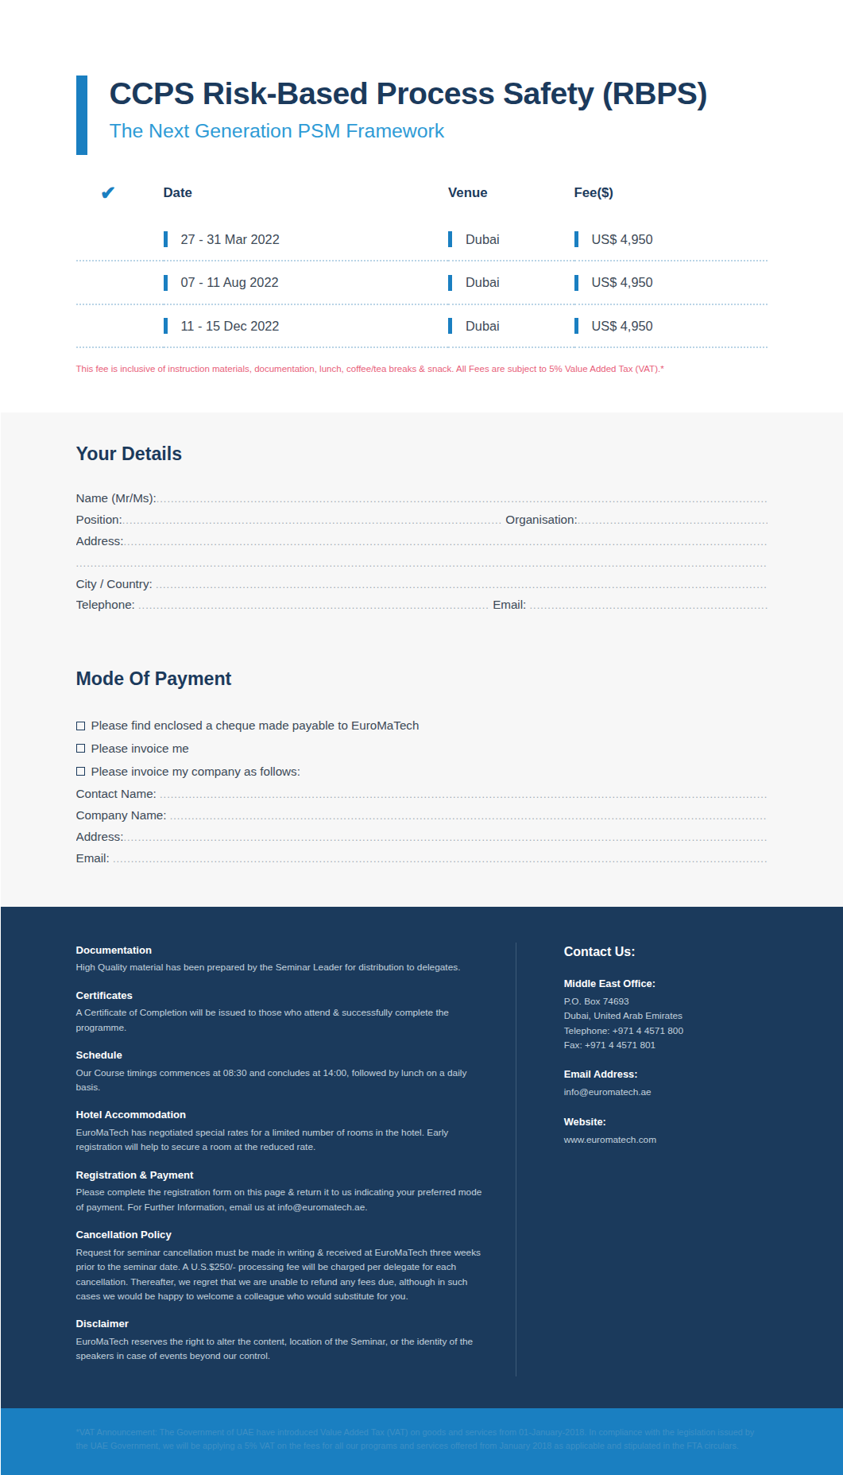CCPS Risk-Based Process Safety (RBPS)
The Next Generation PSM Framework
| ✔ | Date | Venue | Fee($) |
| --- | --- | --- | --- |
| | 27 - 31 Mar 2022 | Dubai | US$ 4,950 |
| | 07 - 11 Aug 2022 | Dubai | US$ 4,950 |
| | 11 - 15 Dec 2022 | Dubai | US$ 4,950 |
This fee is inclusive of instruction materials, documentation, lunch, coffee/tea breaks & snack. All Fees are subject to 5% Value Added Tax (VAT).*
Your Details
Name (Mr/Ms):.................................................................................................................................................................................................................................................
Position:......................................................................................................... Organisation:.........................................................................................................
Address:.............................................................................................................................................................................................................................................................
.........................................................................................................................................................................................................................................................................................
City / Country: ...........................................................................................................................................................................................................................................
Telephone: ................................................................................................. Email: .........................................................................................................
Mode Of Payment
Please find enclosed a cheque made payable to EuroMaTech
Please invoice me
Please invoice my company as follows:
Contact Name: .........................................................................................................................................................................................................................................
Company Name: .....................................................................................................................................................................................................................................
Address:.............................................................................................................................................................................................................................................................
Email: .......................................................................................................................................................................................................................................................
Documentation
High Quality material has been prepared by the Seminar Leader for distribution to delegates.
Certificates
A Certificate of Completion will be issued to those who attend & successfully complete the programme.
Schedule
Our Course timings commences at 08:30 and concludes at 14:00, followed by lunch on a daily basis.
Hotel Accommodation
EuroMaTech has negotiated special rates for a limited number of rooms in the hotel. Early registration will help to secure a room at the reduced rate.
Registration & Payment
Please complete the registration form on this page & return it to us indicating your preferred mode of payment. For Further Information, email us at info@euromatech.ae.
Cancellation Policy
Request for seminar cancellation must be made in writing & received at EuroMaTech three weeks prior to the seminar date. A U.S.$250/- processing fee will be charged per delegate for each cancellation. Thereafter, we regret that we are unable to refund any fees due, although in such cases we would be happy to welcome a colleague who would substitute for you.
Disclaimer
EuroMaTech reserves the right to alter the content, location of the Seminar, or the identity of the speakers in case of events beyond our control.
Contact Us:
Middle East Office:
P.O. Box 74693
Dubai, United Arab Emirates
Telephone: +971 4 4571 800
Fax: +971 4 4571 801
Email Address:
info@euromatech.ae
Website:
www.euromatech.com
*VAT Announcement: The Government of UAE have introduced Value Added Tax (VAT) on goods and services from 01-January-2018. In compliance with the legislation issued by the UAE Government, we will be applying a 5% VAT on the fees for all our programs and services offered from January 2018 as applicable and stipulated in the FTA circulars.